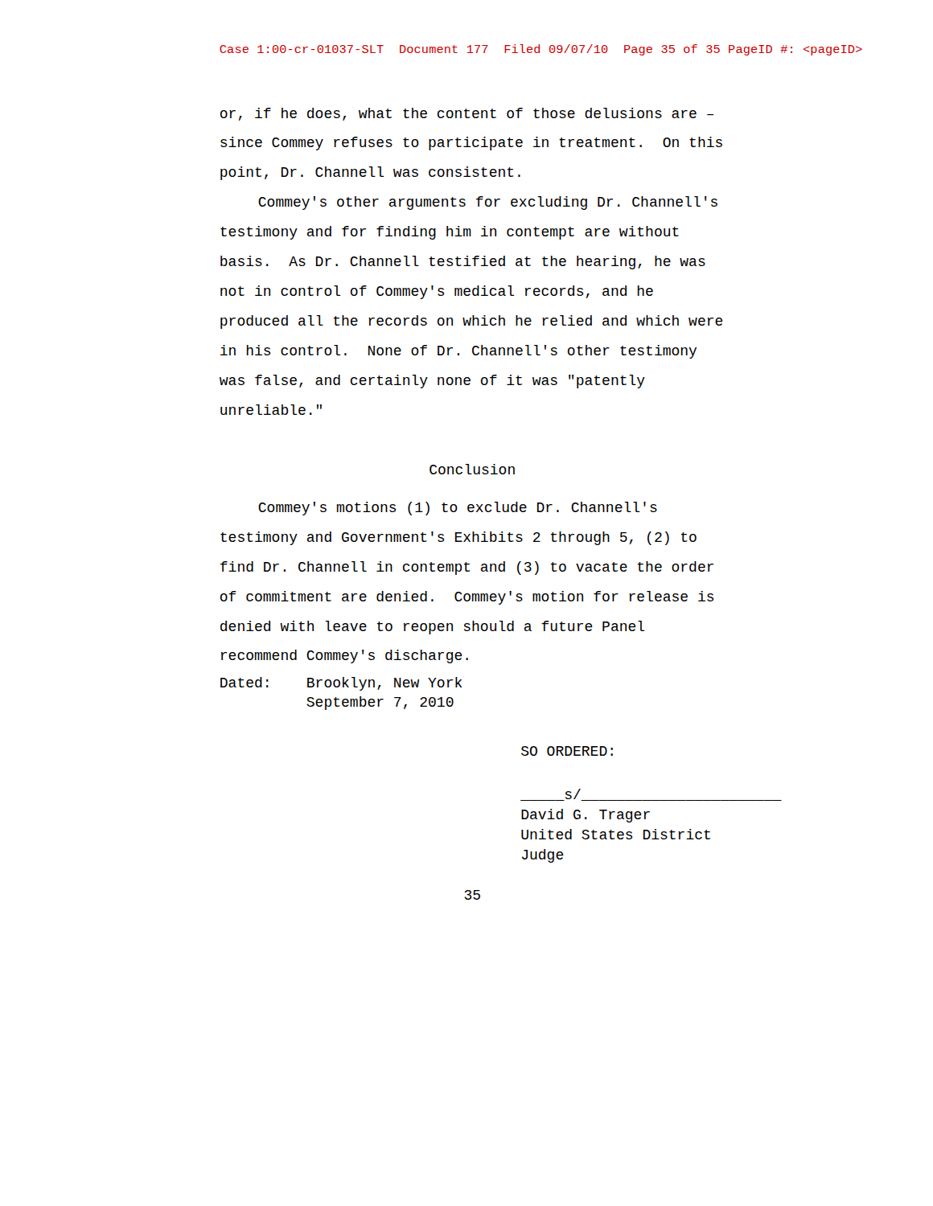Case 1:00-cr-01037-SLT Document 177 Filed 09/07/10 Page 35 of 35 PageID #: <pageID>
or, if he does, what the content of those delusions are – since Commey refuses to participate in treatment. On this point, Dr. Channell was consistent.
Commey's other arguments for excluding Dr. Channell's testimony and for finding him in contempt are without basis. As Dr. Channell testified at the hearing, he was not in control of Commey's medical records, and he produced all the records on which he relied and which were in his control. None of Dr. Channell's other testimony was false, and certainly none of it was "patently unreliable."
Conclusion
Commey's motions (1) to exclude Dr. Channell's testimony and Government's Exhibits 2 through 5, (2) to find Dr. Channell in contempt and (3) to vacate the order of commitment are denied. Commey's motion for release is denied with leave to reopen should a future Panel recommend Commey's discharge.
Dated: Brooklyn, New York
September 7, 2010
SO ORDERED:
_____s/_______________________
David G. Trager
United States District Judge
35